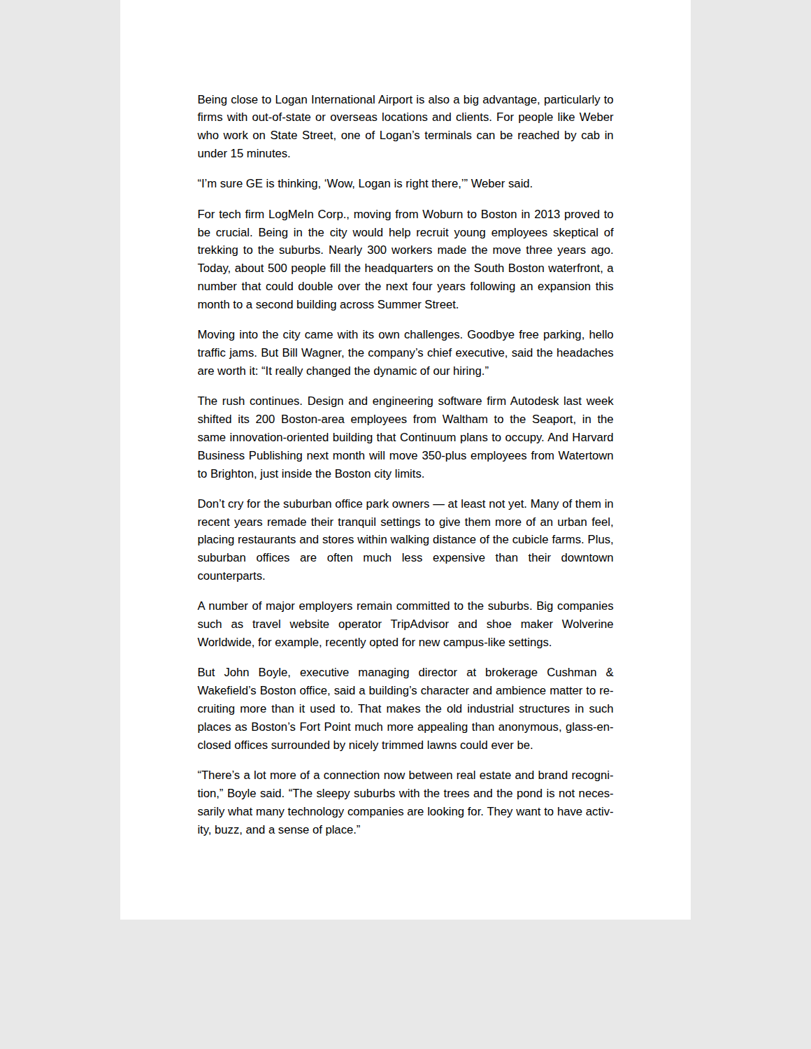Being close to Logan International Airport is also a big advantage, particularly to firms with out-of-state or overseas locations and clients. For people like Weber who work on State Street, one of Logan’s terminals can be reached by cab in under 15 minutes.
“I’m sure GE is thinking, ‘Wow, Logan is right there,’” Weber said.
For tech firm LogMeIn Corp., moving from Woburn to Boston in 2013 proved to be crucial. Being in the city would help recruit young employees skeptical of trekking to the suburbs. Nearly 300 workers made the move three years ago. Today, about 500 people fill the headquarters on the South Boston waterfront, a number that could double over the next four years following an expansion this month to a second building across Summer Street.
Moving into the city came with its own challenges. Goodbye free parking, hello traffic jams. But Bill Wagner, the company’s chief executive, said the headaches are worth it: “It really changed the dynamic of our hiring.”
The rush continues. Design and engineering software firm Autodesk last week shifted its 200 Boston-area employees from Waltham to the Seaport, in the same innovation-oriented building that Continuum plans to occupy. And Harvard Business Publishing next month will move 350-plus employees from Watertown to Brighton, just inside the Boston city limits.
Don’t cry for the suburban office park owners — at least not yet. Many of them in recent years remade their tranquil settings to give them more of an urban feel, placing restaurants and stores within walking distance of the cubicle farms. Plus, suburban offices are often much less expensive than their downtown counterparts.
A number of major employers remain committed to the suburbs. Big companies such as travel website operator TripAdvisor and shoe maker Wolverine Worldwide, for example, recently opted for new campus-like settings.
But John Boyle, executive managing director at brokerage Cushman & Wakefield’s Boston office, said a building’s character and ambience matter to recruiting more than it used to. That makes the old industrial structures in such places as Boston’s Fort Point much more appealing than anonymous, glass-enclosed offices surrounded by nicely trimmed lawns could ever be.
“There’s a lot more of a connection now between real estate and brand recognition,” Boyle said. “The sleepy suburbs with the trees and the pond is not necessarily what many technology companies are looking for. They want to have activity, buzz, and a sense of place.”